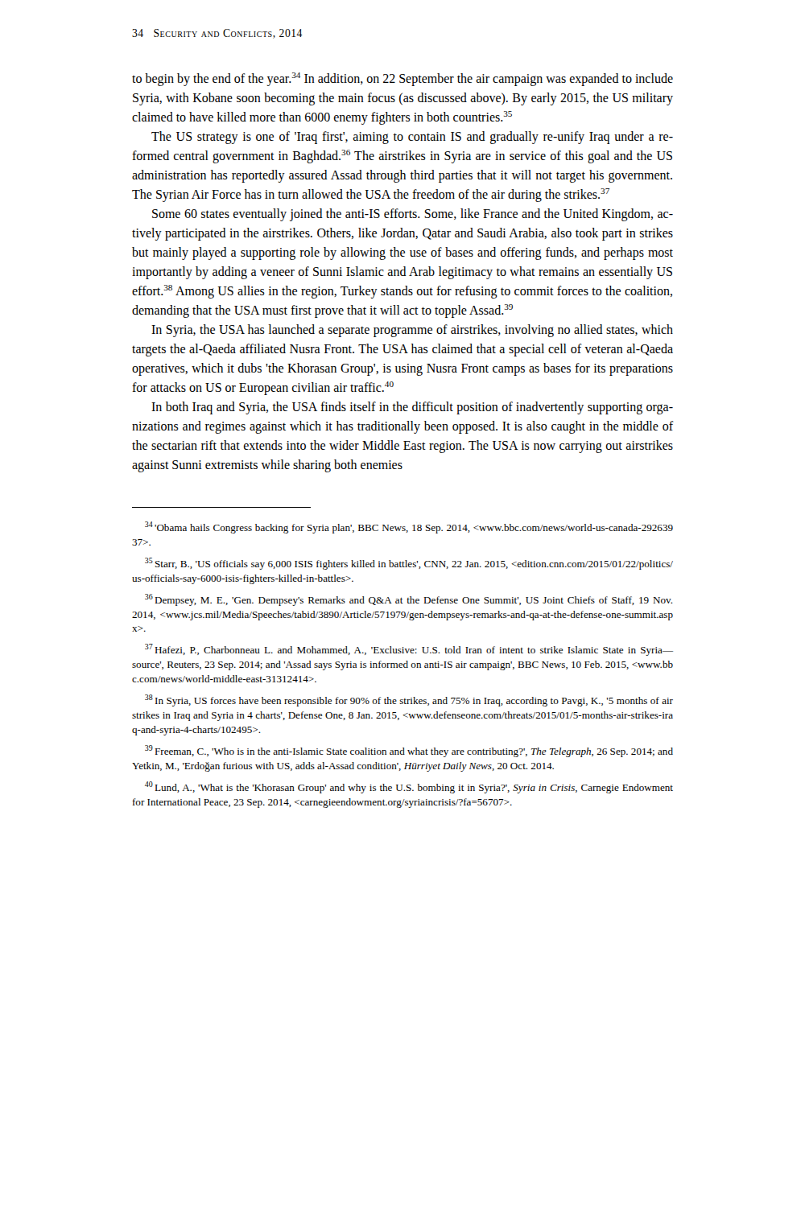34 Security and Conflicts, 2014
to begin by the end of the year.34 In addition, on 22 September the air campaign was expanded to include Syria, with Kobane soon becoming the main focus (as discussed above). By early 2015, the US military claimed to have killed more than 6000 enemy fighters in both countries.35
The US strategy is one of 'Iraq first', aiming to contain IS and gradually re-unify Iraq under a reformed central government in Baghdad.36 The airstrikes in Syria are in service of this goal and the US administration has reportedly assured Assad through third parties that it will not target his government. The Syrian Air Force has in turn allowed the USA the freedom of the air during the strikes.37
Some 60 states eventually joined the anti-IS efforts. Some, like France and the United Kingdom, actively participated in the airstrikes. Others, like Jordan, Qatar and Saudi Arabia, also took part in strikes but mainly played a supporting role by allowing the use of bases and offering funds, and perhaps most importantly by adding a veneer of Sunni Islamic and Arab legitimacy to what remains an essentially US effort.38 Among US allies in the region, Turkey stands out for refusing to commit forces to the coalition, demanding that the USA must first prove that it will act to topple Assad.39
In Syria, the USA has launched a separate programme of airstrikes, involving no allied states, which targets the al-Qaeda affiliated Nusra Front. The USA has claimed that a special cell of veteran al-Qaeda operatives, which it dubs 'the Khorasan Group', is using Nusra Front camps as bases for its preparations for attacks on US or European civilian air traffic.40
In both Iraq and Syria, the USA finds itself in the difficult position of inadvertently supporting organizations and regimes against which it has traditionally been opposed. It is also caught in the middle of the sectarian rift that extends into the wider Middle East region. The USA is now carrying out airstrikes against Sunni extremists while sharing both enemies
'Obama hails Congress backing for Syria plan', BBC News, 18 Sep. 2014, <www.bbc.com/news/world-us-canada-29263937>.
Starr, B., 'US officials say 6,000 ISIS fighters killed in battles', CNN, 22 Jan. 2015, <edition.cnn.com/2015/01/22/politics/us-officials-say-6000-isis-fighters-killed-in-battles>.
Dempsey, M. E., 'Gen. Dempsey's Remarks and Q&A at the Defense One Summit', US Joint Chiefs of Staff, 19 Nov. 2014, <www.jcs.mil/Media/Speeches/tabid/3890/Article/571979/gen-dempseys-remarks-and-qa-at-the-defense-one-summit.aspx>.
Hafezi, P., Charbonneau L. and Mohammed, A., 'Exclusive: U.S. told Iran of intent to strike Islamic State in Syria—source', Reuters, 23 Sep. 2014; and 'Assad says Syria is informed on anti-IS air campaign', BBC News, 10 Feb. 2015, <www.bbc.com/news/world-middle-east-31312414>.
In Syria, US forces have been responsible for 90% of the strikes, and 75% in Iraq, according to Pavgi, K., '5 months of air strikes in Iraq and Syria in 4 charts', Defense One, 8 Jan. 2015, <www.defenseone.com/threats/2015/01/5-months-air-strikes-iraq-and-syria-4-charts/102495>.
Freeman, C., 'Who is in the anti-Islamic State coalition and what they are contributing?', The Telegraph, 26 Sep. 2014; and Yetkin, M., 'Erdoğan furious with US, adds al-Assad condition', Hürriyet Daily News, 20 Oct. 2014.
Lund, A., 'What is the 'Khorasan Group' and why is the U.S. bombing it in Syria?', Syria in Crisis, Carnegie Endowment for International Peace, 23 Sep. 2014, <carnegieendowment.org/syriaincrisis/?fa=56707>.